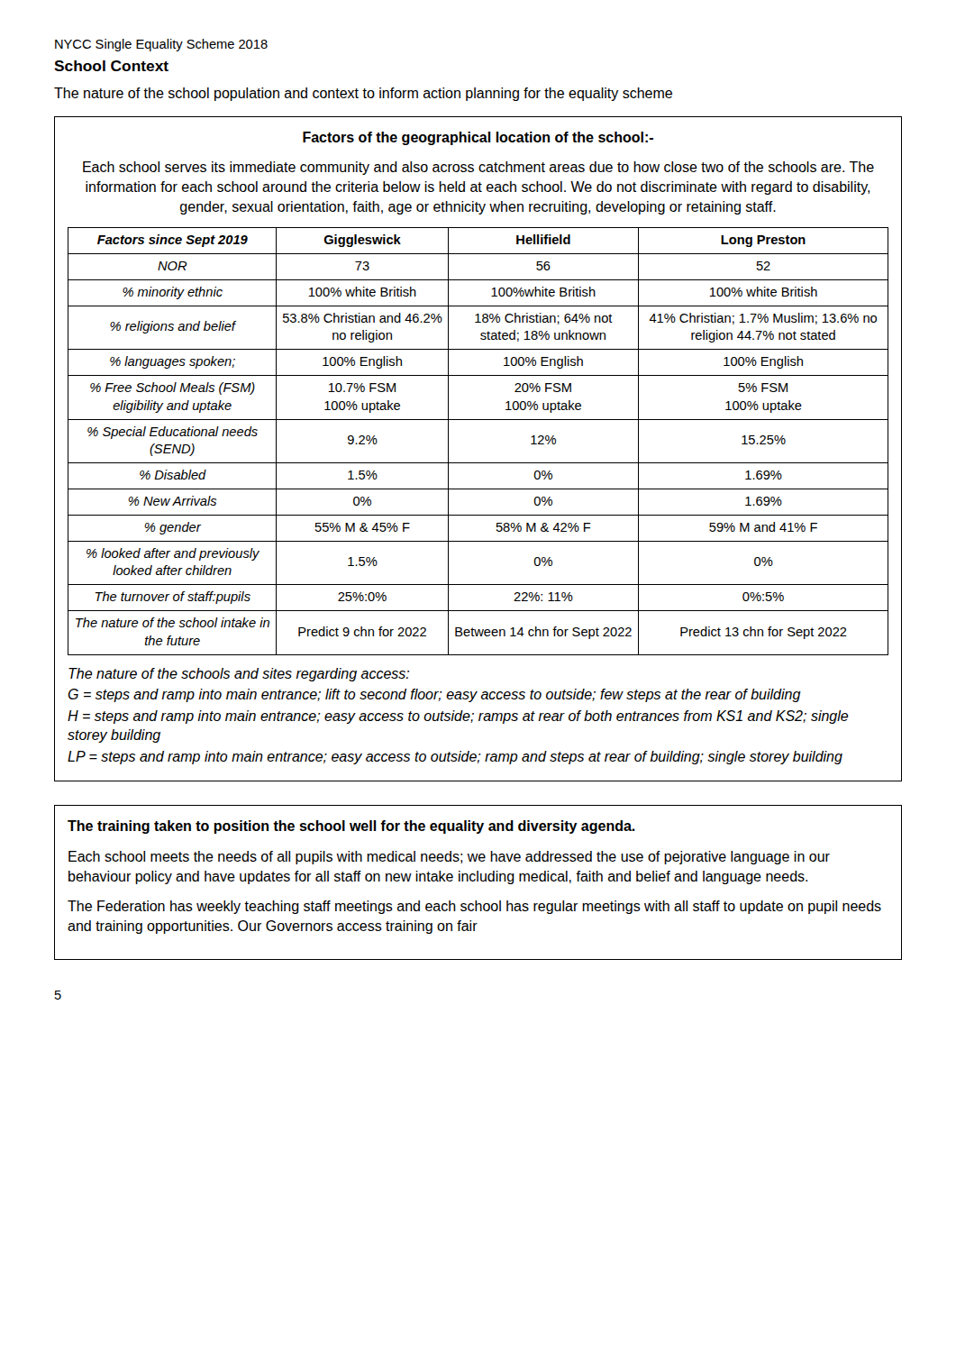NYCC Single Equality Scheme 2018
School Context
The nature of the school population and context to inform action planning for the equality scheme
Factors of the geographical location of the school:-
Each school serves its immediate community and also across catchment areas due to how close two of the schools are. The information for each school around the criteria below is held at each school. We do not discriminate with regard to disability, gender, sexual orientation, faith, age or ethnicity when recruiting, developing or retaining staff.
| Factors since Sept 2019 | Giggleswick | Hellifield | Long Preston |
| --- | --- | --- | --- |
| NOR | 73 | 56 | 52 |
| % minority ethnic | 100% white British | 100%white British | 100% white British |
| % religions and belief | 53.8% Christian and 46.2% no religion | 18% Christian; 64% not stated; 18% unknown | 41% Christian; 1.7% Muslim; 13.6% no religion 44.7% not stated |
| % languages spoken; | 100% English | 100% English | 100% English |
| % Free School Meals (FSM) eligibility and uptake | 10.7% FSM 100% uptake | 20% FSM 100% uptake | 5% FSM 100% uptake |
| % Special Educational needs (SEND) | 9.2% | 12% | 15.25% |
| % Disabled | 1.5% | 0% | 1.69% |
| % New Arrivals | 0% | 0% | 1.69% |
| % gender | 55% M & 45% F | 58% M & 42% F | 59% M and 41% F |
| % looked after and previously looked after children | 1.5% | 0% | 0% |
| The turnover of staff:pupils | 25%:0% | 22%: 11% | 0%:5% |
| The nature of the school intake in the future | Predict 9 chn for 2022 | Between 14 chn for Sept 2022 | Predict 13 chn for Sept 2022 |
The nature of the schools and sites regarding access:
G = steps and ramp into main entrance; lift to second floor; easy access to outside; few steps at the rear of building
H = steps and ramp into main entrance; easy access to outside; ramps at rear of both entrances from KS1 and KS2; single storey building
LP = steps and ramp into main entrance; easy access to outside; ramp and steps at rear of building; single storey building
The training taken to position the school well for the equality and diversity agenda.
Each school meets the needs of all pupils with medical needs; we have addressed the use of pejorative language in our behaviour policy and have updates for all staff on new intake including medical, faith and belief and language needs.
The Federation has weekly teaching staff meetings and each school has regular meetings with all staff to update on pupil needs and training opportunities. Our Governors access training on fair
5